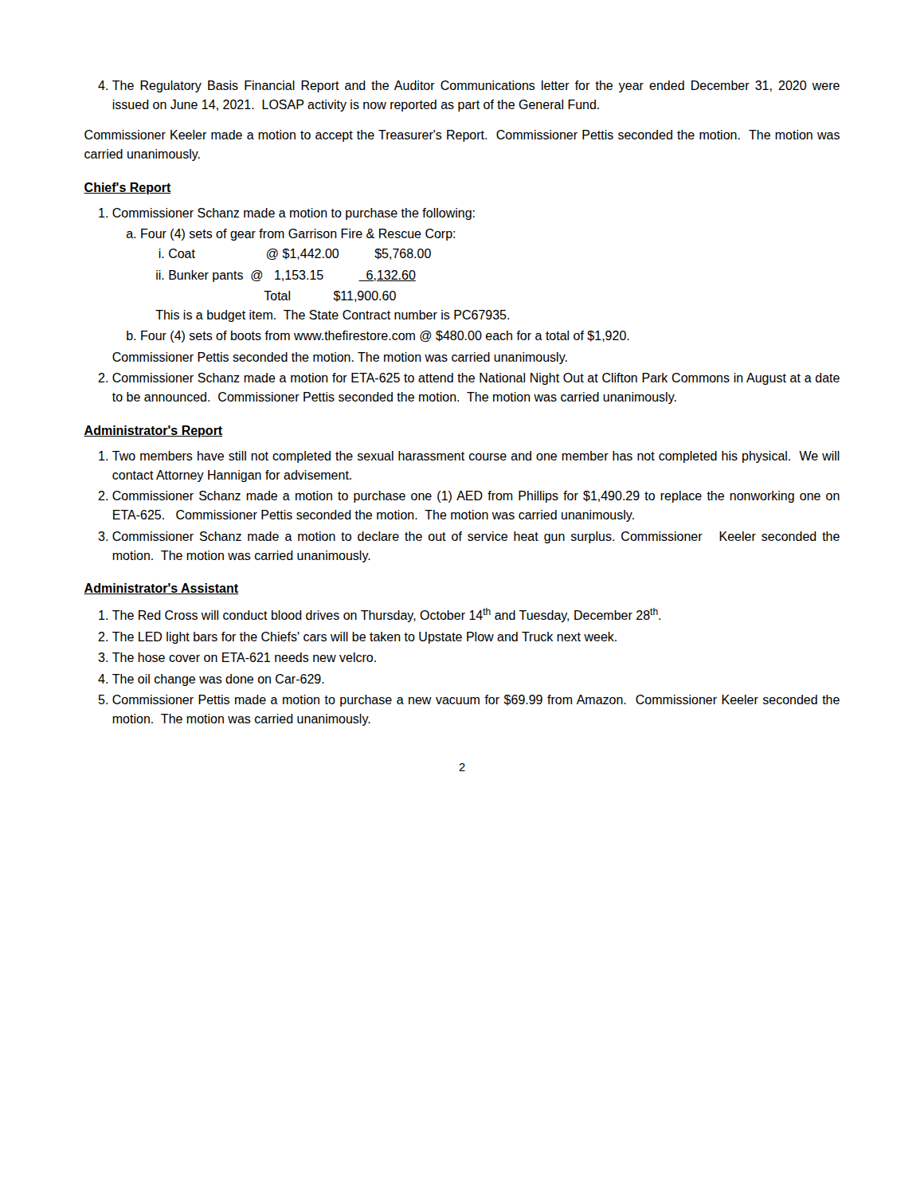The Regulatory Basis Financial Report and the Auditor Communications letter for the year ended December 31, 2020 were issued on June 14, 2021. LOSAP activity is now reported as part of the General Fund.
Commissioner Keeler made a motion to accept the Treasurer's Report. Commissioner Pettis seconded the motion. The motion was carried unanimously.
Chief's Report
Commissioner Schanz made a motion to purchase the following:
Four (4) sets of gear from Garrison Fire & Rescue Corp:
Coat @ $1,442.00 $5,768.00
Bunker pants @ 1,153.15 6,132.60
Total $11,900.60 This is a budget item. The State Contract number is PC67935.
Four (4) sets of boots from www.thefirestore.com @ $480.00 each for a total of $1,920.
Commissioner Pettis seconded the motion. The motion was carried unanimously.
Commissioner Schanz made a motion for ETA-625 to attend the National Night Out at Clifton Park Commons in August at a date to be announced. Commissioner Pettis seconded the motion. The motion was carried unanimously.
Administrator's Report
Two members have still not completed the sexual harassment course and one member has not completed his physical. We will contact Attorney Hannigan for advisement.
Commissioner Schanz made a motion to purchase one (1) AED from Phillips for $1,490.29 to replace the nonworking one on ETA-625. Commissioner Pettis seconded the motion. The motion was carried unanimously.
Commissioner Schanz made a motion to declare the out of service heat gun surplus. Commissioner Keeler seconded the motion. The motion was carried unanimously.
Administrator's Assistant
The Red Cross will conduct blood drives on Thursday, October 14th and Tuesday, December 28th.
The LED light bars for the Chiefs' cars will be taken to Upstate Plow and Truck next week.
The hose cover on ETA-621 needs new velcro.
The oil change was done on Car-629.
Commissioner Pettis made a motion to purchase a new vacuum for $69.99 from Amazon. Commissioner Keeler seconded the motion. The motion was carried unanimously.
2